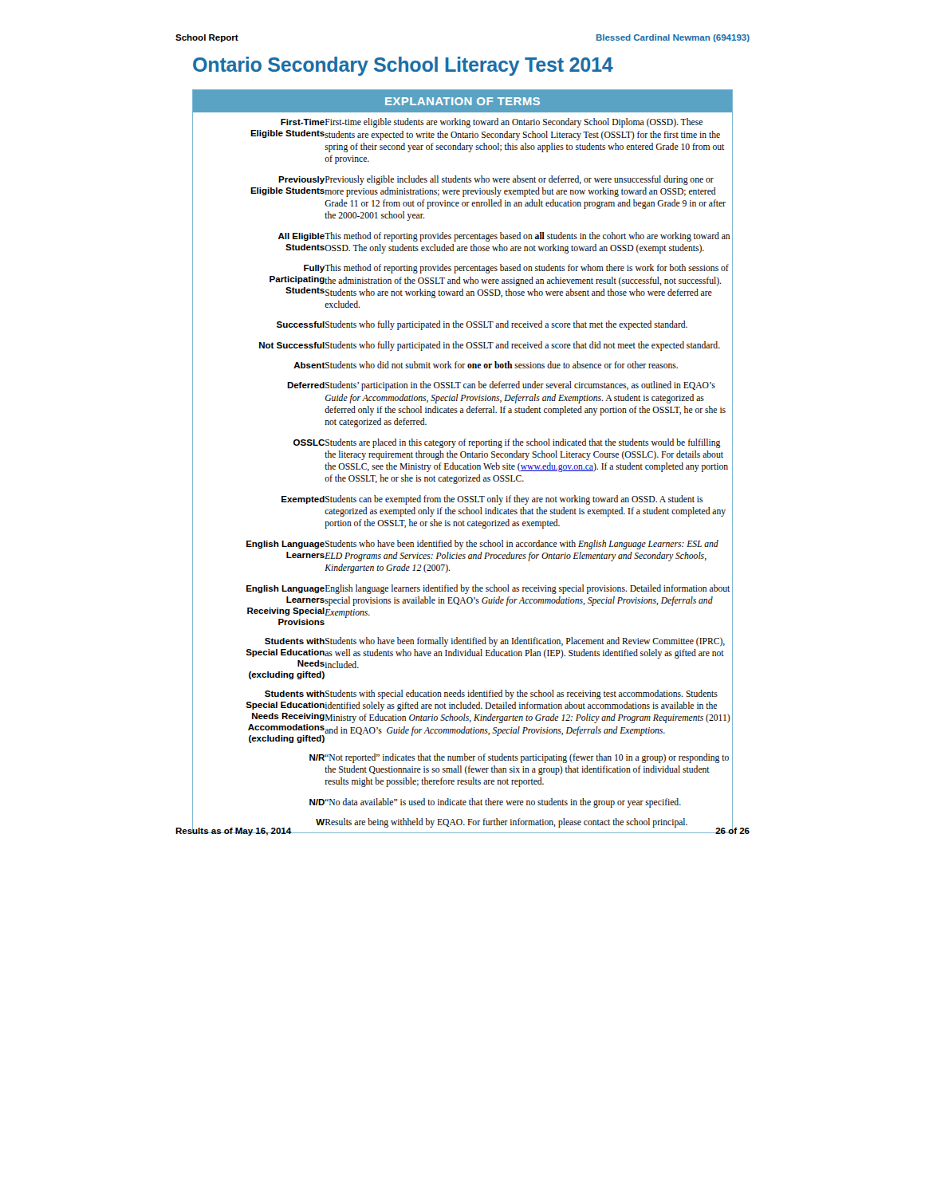School Report
Blessed Cardinal Newman (694193)
Ontario Secondary School Literacy Test 2014
EXPLANATION OF TERMS
| First-Time Eligible Students | First-time eligible students are working toward an Ontario Secondary School Diploma (OSSD). These students are expected to write the Ontario Secondary School Literacy Test (OSSLT) for the first time in the spring of their second year of secondary school; this also applies to students who entered Grade 10 from out of province. |
| Previously Eligible Students | Previously eligible includes all students who were absent or deferred, or were unsuccessful during one or more previous administrations; were previously exempted but are now working toward an OSSD; entered Grade 11 or 12 from out of province or enrolled in an adult education program and began Grade 9 in or after the 2000-2001 school year. |
| All Eligible Students | This method of reporting provides percentages based on all students in the cohort who are working toward an OSSD. The only students excluded are those who are not working toward an OSSD (exempt students). |
| Fully Participating Students | This method of reporting provides percentages based on students for whom there is work for both sessions of the administration of the OSSLT and who were assigned an achievement result (successful, not successful). Students who are not working toward an OSSD, those who were absent and those who were deferred are excluded. |
| Successful | Students who fully participated in the OSSLT and received a score that met the expected standard. |
| Not Successful | Students who fully participated in the OSSLT and received a score that did not meet the expected standard. |
| Absent | Students who did not submit work for one or both sessions due to absence or for other reasons. |
| Deferred | Students’ participation in the OSSLT can be deferred under several circumstances, as outlined in EQAO’s Guide for Accommodations, Special Provisions, Deferrals and Exemptions . A student is categorized as deferred only if the school indicates a deferral. If a student completed any portion of the OSSLT, he or she is not categorized as deferred. |
| OSSLC | Students are placed in this category of reporting if the school indicated that the students would be fulfilling the literacy requirement through the Ontario Secondary School Literacy Course (OSSLC). For details about the OSSLC, see the Ministry of Education Web site ( www.edu.gov.on.ca ). If a student completed any portion of the OSSLT, he or she is not categorized as OSSLC. |
| Exempted | Students can be exempted from the OSSLT only if they are not working toward an OSSD. A student is categorized as exempted only if the school indicates that the student is exempted. If a student completed any portion of the OSSLT, he or she is not categorized as exempted. |
| English Language Learners | Students who have been identified by the school in accordance with English Language Learners: ESL and ELD Programs and Services: Policies and Procedures for Ontario Elementary and Secondary Schools, Kindergarten to Grade 12 (2007). |
| English Language Learners Receiving Special Provisions | English language learners identified by the school as receiving special provisions. Detailed information about special provisions is available in EQAO’s Guide for Accommodations, Special Provisions, Deferrals and Exemptions . |
| Students with Special Education Needs (excluding gifted) | Students who have been formally identified by an Identification, Placement and Review Committee (IPRC), as well as students who have an Individual Education Plan (IEP). Students identified solely as gifted are not included. |
| Students with Special Education Needs Receiving Accommodations (excluding gifted) | Students with special education needs identified by the school as receiving test accommodations. Students identified solely as gifted are not included. Detailed information about accommodations is available in the Ministry of Education Ontario Schools, Kindergarten to Grade 12: Policy and Program Requirements (2011) and in EQAO’s Guide for Accommodations, Special Provisions, Deferrals and Exemptions . |
| N/R | “Not reported” indicates that the number of students participating (fewer than 10 in a group) or responding to the Student Questionnaire is so small (fewer than six in a group) that identification of individual student results might be possible; therefore results are not reported. |
| N/D | “No data available” is used to indicate that there were no students in the group or year specified. |
| W | Results are being withheld by EQAO. For further information, please contact the school principal. |
Results as of May 16, 2014
26 of 26